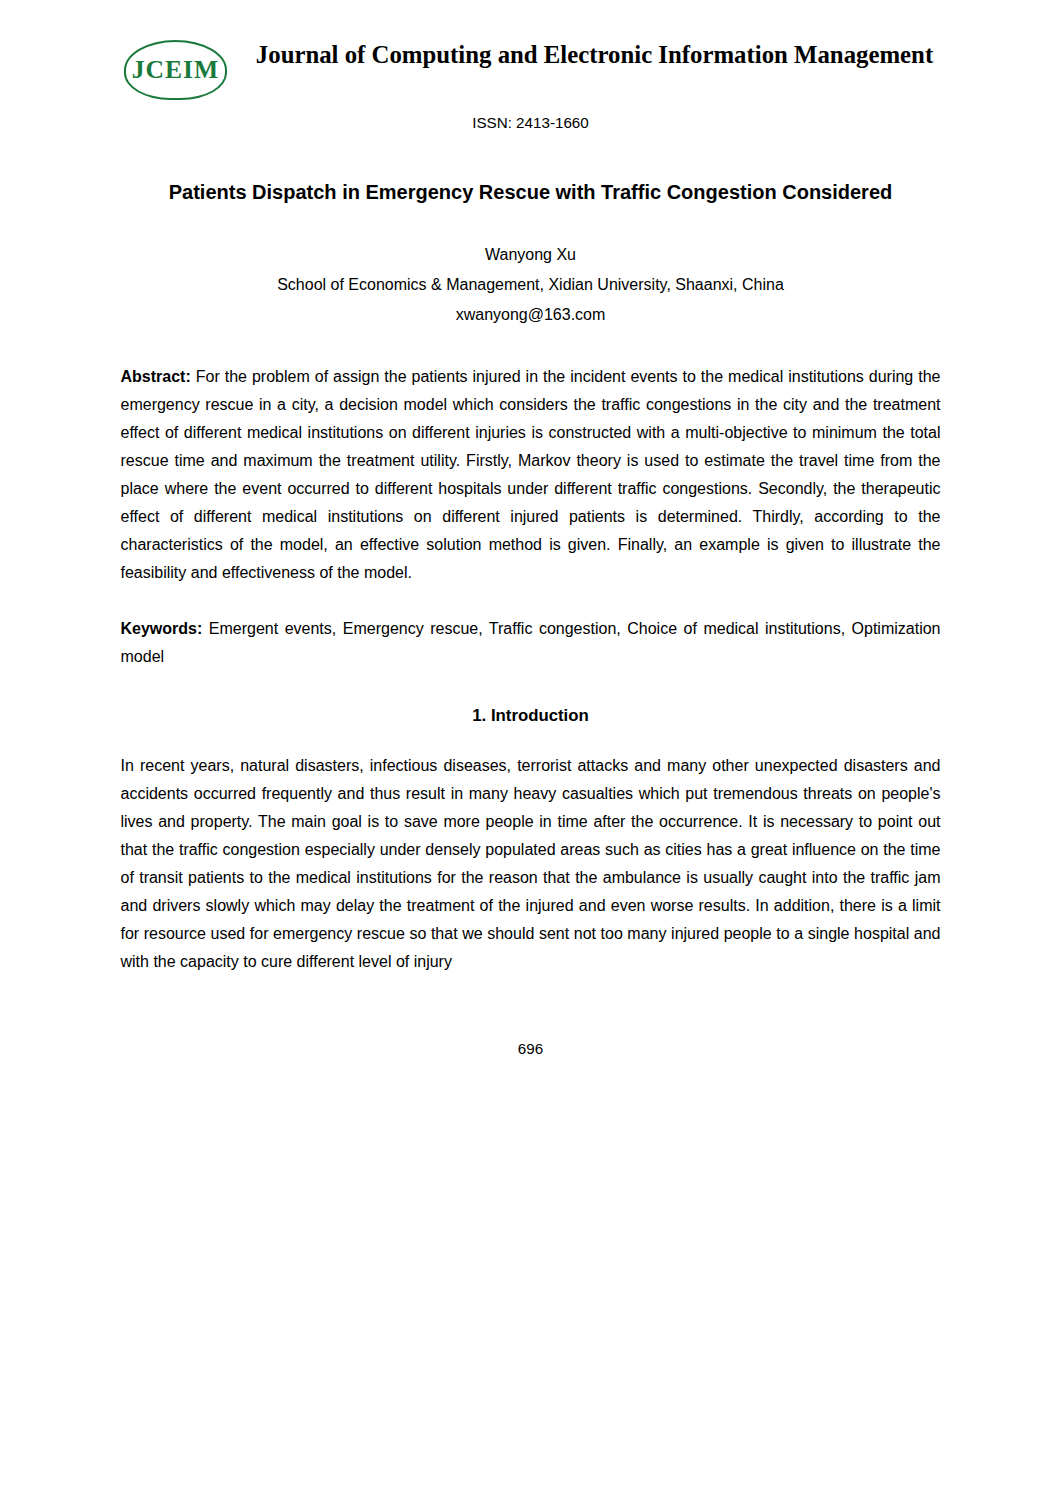JCEIM
Journal of Computing and Electronic Information Management
ISSN: 2413-1660
Patients Dispatch in Emergency Rescue with Traffic Congestion Considered
Wanyong Xu
School of Economics & Management, Xidian University, Shaanxi, China
xwanyong@163.com
Abstract: For the problem of assign the patients injured in the incident events to the medical institutions during the emergency rescue in a city, a decision model which considers the traffic congestions in the city and the treatment effect of different medical institutions on different injuries is constructed with a multi-objective to minimum the total rescue time and maximum the treatment utility. Firstly, Markov theory is used to estimate the travel time from the place where the event occurred to different hospitals under different traffic congestions. Secondly, the therapeutic effect of different medical institutions on different injured patients is determined. Thirdly, according to the characteristics of the model, an effective solution method is given. Finally, an example is given to illustrate the feasibility and effectiveness of the model.
Keywords: Emergent events, Emergency rescue, Traffic congestion, Choice of medical institutions, Optimization model
1. Introduction
In recent years, natural disasters, infectious diseases, terrorist attacks and many other unexpected disasters and accidents occurred frequently and thus result in many heavy casualties which put tremendous threats on people's lives and property. The main goal is to save more people in time after the occurrence. It is necessary to point out that the traffic congestion especially under densely populated areas such as cities has a great influence on the time of transit patients to the medical institutions for the reason that the ambulance is usually caught into the traffic jam and drivers slowly which may delay the treatment of the injured and even worse results. In addition, there is a limit for resource used for emergency rescue so that we should sent not too many injured people to a single hospital and with the capacity to cure different level of injury
696